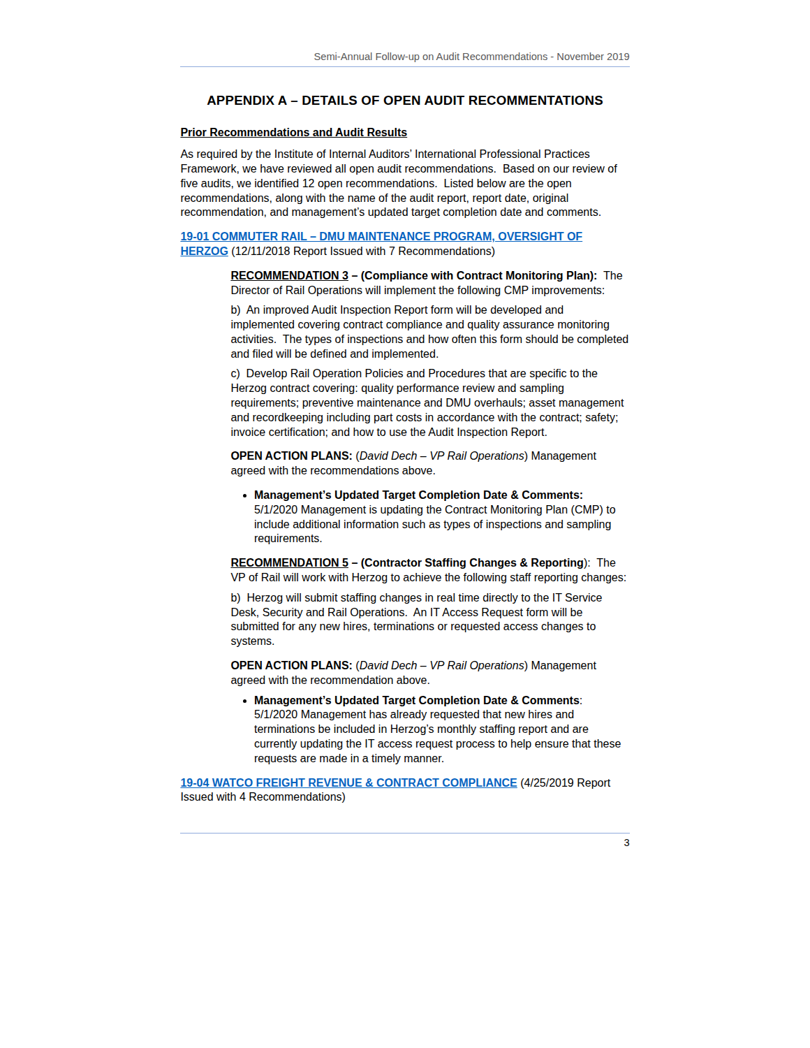Semi-Annual Follow-up on Audit Recommendations - November 2019
APPENDIX A – DETAILS OF OPEN AUDIT RECOMMENTATIONS
Prior Recommendations and Audit Results
As required by the Institute of Internal Auditors’ International Professional Practices Framework, we have reviewed all open audit recommendations. Based on our review of five audits, we identified 12 open recommendations. Listed below are the open recommendations, along with the name of the audit report, report date, original recommendation, and management’s updated target completion date and comments.
19-01 COMMUTER RAIL – DMU MAINTENANCE PROGRAM, OVERSIGHT OF HERZOG (12/11/2018 Report Issued with 7 Recommendations)
RECOMMENDATION 3 – (Compliance with Contract Monitoring Plan): The Director of Rail Operations will implement the following CMP improvements:
b) An improved Audit Inspection Report form will be developed and implemented covering contract compliance and quality assurance monitoring activities. The types of inspections and how often this form should be completed and filed will be defined and implemented.
c) Develop Rail Operation Policies and Procedures that are specific to the Herzog contract covering: quality performance review and sampling requirements; preventive maintenance and DMU overhauls; asset management and recordkeeping including part costs in accordance with the contract; safety; invoice certification; and how to use the Audit Inspection Report.
OPEN ACTION PLANS: (David Dech – VP Rail Operations) Management agreed with the recommendations above.
Management’s Updated Target Completion Date & Comments: 5/1/2020 Management is updating the Contract Monitoring Plan (CMP) to include additional information such as types of inspections and sampling requirements.
RECOMMENDATION 5 – (Contractor Staffing Changes & Reporting): The VP of Rail will work with Herzog to achieve the following staff reporting changes:
b) Herzog will submit staffing changes in real time directly to the IT Service Desk, Security and Rail Operations. An IT Access Request form will be submitted for any new hires, terminations or requested access changes to systems.
OPEN ACTION PLANS: (David Dech – VP Rail Operations) Management agreed with the recommendation above.
Management’s Updated Target Completion Date & Comments: 5/1/2020 Management has already requested that new hires and terminations be included in Herzog’s monthly staffing report and are currently updating the IT access request process to help ensure that these requests are made in a timely manner.
19-04 WATCO FREIGHT REVENUE & CONTRACT COMPLIANCE (4/25/2019 Report Issued with 4 Recommendations)
3